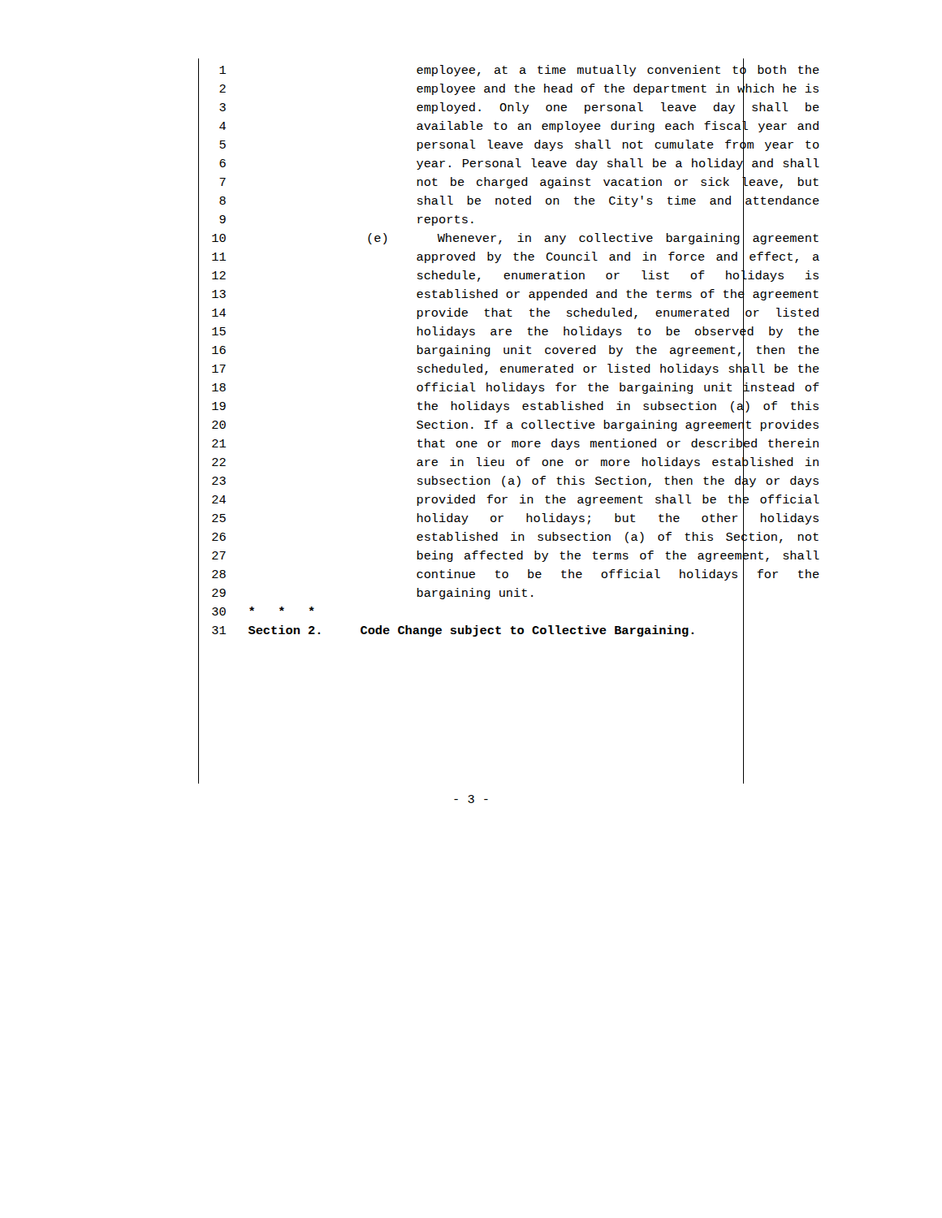1 2 3 4 5 6 7 8 9 10 11 12 13 14 15 16 17 18 19 20 21 22 23 24 25 26 27 28 29 30 31
employee, at a time mutually convenient to both the employee and the head of the department in which he is employed. Only one personal leave day shall be available to an employee during each fiscal year and personal leave days shall not cumulate from year to year. Personal leave day shall be a holiday and shall not be charged against vacation or sick leave, but shall be noted on the City's time and attendance reports. (e) Whenever, in any collective bargaining agreement approved by the Council and in force and effect, a schedule, enumeration or list of holidays is established or appended and the terms of the agreement provide that the scheduled, enumerated or listed holidays are the holidays to be observed by the bargaining unit covered by the agreement, then the scheduled, enumerated or listed holidays shall be the official holidays for the bargaining unit instead of the holidays established in subsection (a) of this Section. If a collective bargaining agreement provides that one or more days mentioned or described therein are in lieu of one or more holidays established in subsection (a) of this Section, then the day or days provided for in the agreement shall be the official holiday or holidays; but the other holidays established in subsection (a) of this Section, not being affected by the terms of the agreement, shall continue to be the official holidays for the bargaining unit. * * * Section 2. Code Change subject to Collective Bargaining.
- 3 -